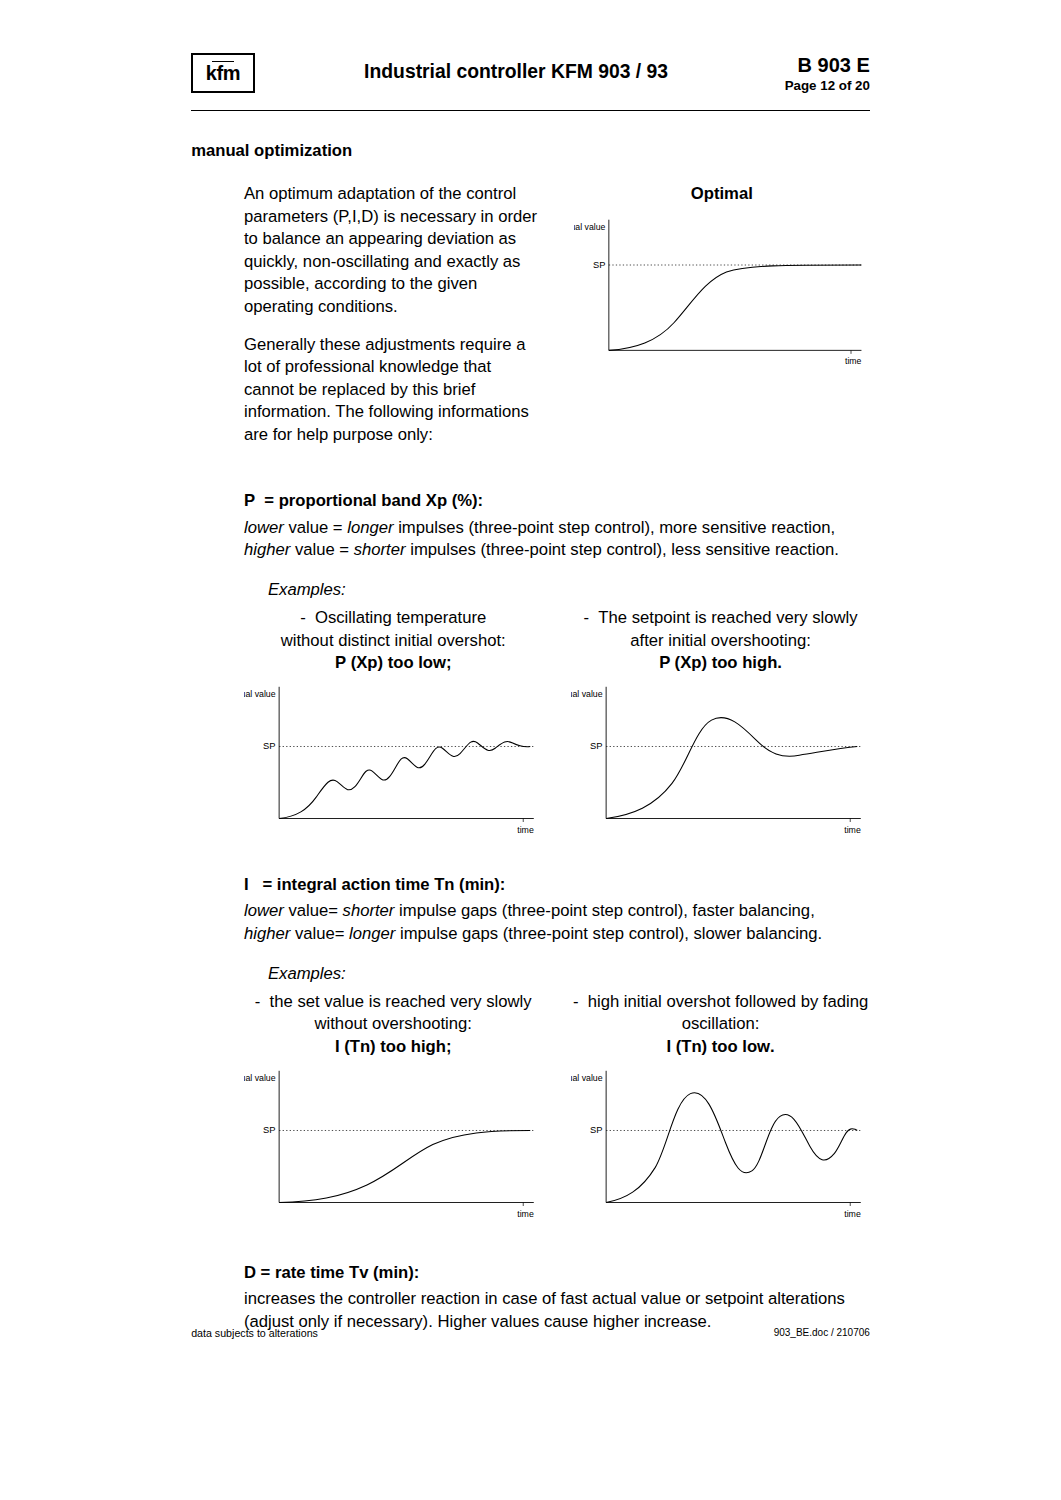kfm
Industrial controller KFM 903 / 93
B 903 E
Page 12 of 20
manual optimization
An optimum adaptation of the control parameters (P,I,D) is necessary in order to balance an appearing deviation as quickly, non-oscillating and exactly as possible, according to the given operating conditions.
Generally these adjustments require a lot of professional knowledge that cannot be replaced by this brief information. The following informations are for help purpose only:
Optimal
actual value SP time
P = proportional band Xp (%):
lower value = longer impulses (three-point step control), more sensitive reaction,
higher value = shorter impulses (three-point step control), less sensitive reaction.
Examples:
- Oscillating temperature without distinct initial overshot: P (Xp) too low;
actual value SP time
- The setpoint is reached very slowly after initial overshooting: P (Xp) too high.
actual value SP time
I = integral action time Tn (min):
lower value= shorter impulse gaps (three-point step control), faster balancing,
higher value= longer impulse gaps (three-point step control), slower balancing.
Examples:
- the set value is reached very slowly without overshooting: I (Tn) too high;
actual value SP time
- high initial overshot followed by fading oscillation: I (Tn) too low.
actual value SP time
D = rate time Tv (min):
increases the controller reaction in case of fast actual value or setpoint alterations (adjust only if necessary). Higher values cause higher increase.
data subjects to alterations
903_BE.doc / 210706